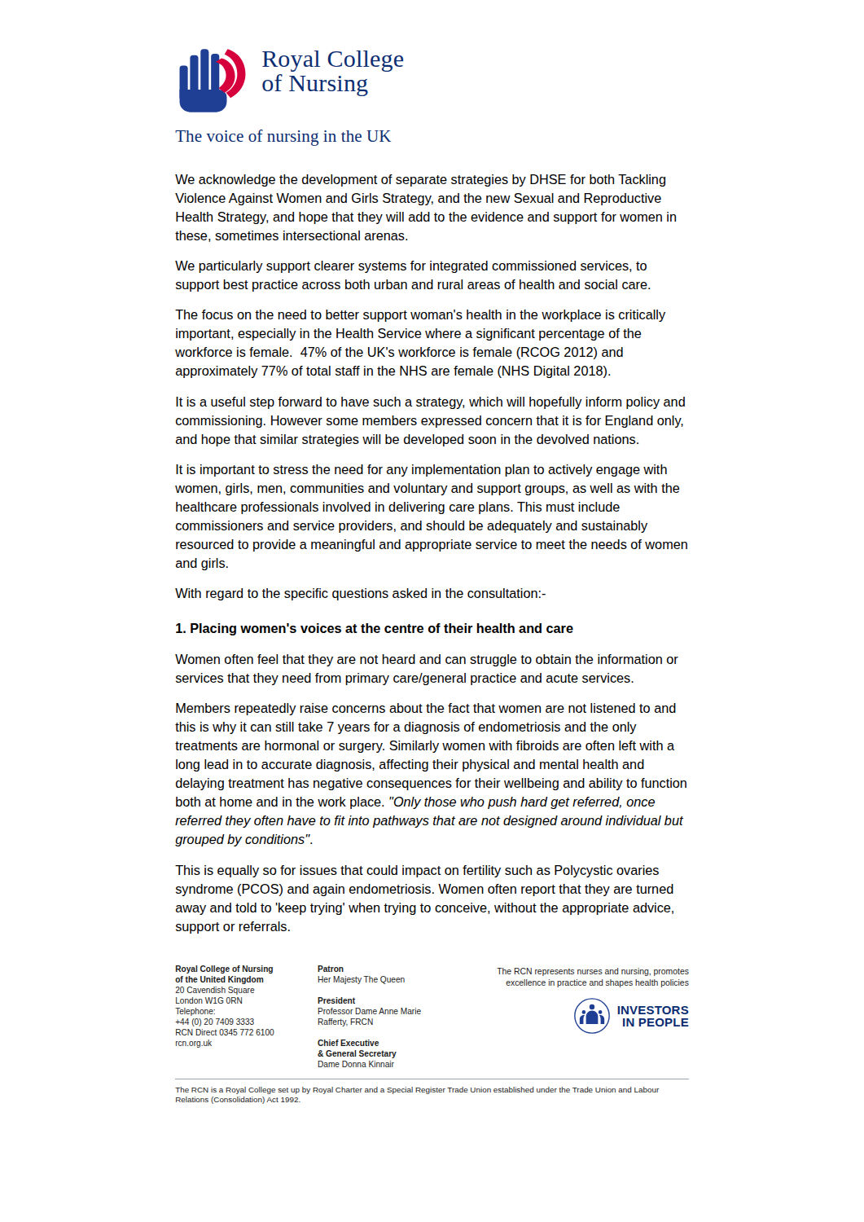Royal College of Nursing
The voice of nursing in the UK
We acknowledge the development of separate strategies by DHSE for both Tackling Violence Against Women and Girls Strategy, and the new Sexual and Reproductive Health Strategy, and hope that they will add to the evidence and support for women in these, sometimes intersectional arenas.
We particularly support clearer systems for integrated commissioned services, to support best practice across both urban and rural areas of health and social care.
The focus on the need to better support woman's health in the workplace is critically important, especially in the Health Service where a significant percentage of the workforce is female. 47% of the UK's workforce is female (RCOG 2012) and approximately 77% of total staff in the NHS are female (NHS Digital 2018).
It is a useful step forward to have such a strategy, which will hopefully inform policy and commissioning. However some members expressed concern that it is for England only, and hope that similar strategies will be developed soon in the devolved nations.
It is important to stress the need for any implementation plan to actively engage with women, girls, men, communities and voluntary and support groups, as well as with the healthcare professionals involved in delivering care plans. This must include commissioners and service providers, and should be adequately and sustainably resourced to provide a meaningful and appropriate service to meet the needs of women and girls.
With regard to the specific questions asked in the consultation:-
1. Placing women's voices at the centre of their health and care
Women often feel that they are not heard and can struggle to obtain the information or services that they need from primary care/general practice and acute services.
Members repeatedly raise concerns about the fact that women are not listened to and this is why it can still take 7 years for a diagnosis of endometriosis and the only treatments are hormonal or surgery. Similarly women with fibroids are often left with a long lead in to accurate diagnosis, affecting their physical and mental health and delaying treatment has negative consequences for their wellbeing and ability to function both at home and in the work place. "Only those who push hard get referred, once referred they often have to fit into pathways that are not designed around individual but grouped by conditions".
This is equally so for issues that could impact on fertility such as Polycystic ovaries syndrome (PCOS) and again endometriosis. Women often report that they are turned away and told to 'keep trying' when trying to conceive, without the appropriate advice, support or referrals.
Royal College of Nursing
of the United Kingdom
20 Cavendish Square
London W1G 0RN
Telephone:
+44 (0) 20 7409 3333
RCN Direct 0345 772 6100
rcn.org.uk
Patron
Her Majesty The Queen
President
Professor Dame Anne Marie
Rafferty, FRCN
Chief Executive
& General Secretary
Dame Donna Kinnair
The RCN represents nurses and nursing, promotes
excellence in practice and shapes health policies
INVESTORS
IN PEOPLE
The RCN is a Royal College set up by Royal Charter and a Special Register Trade Union established under the Trade Union and Labour Relations (Consolidation) Act 1992.